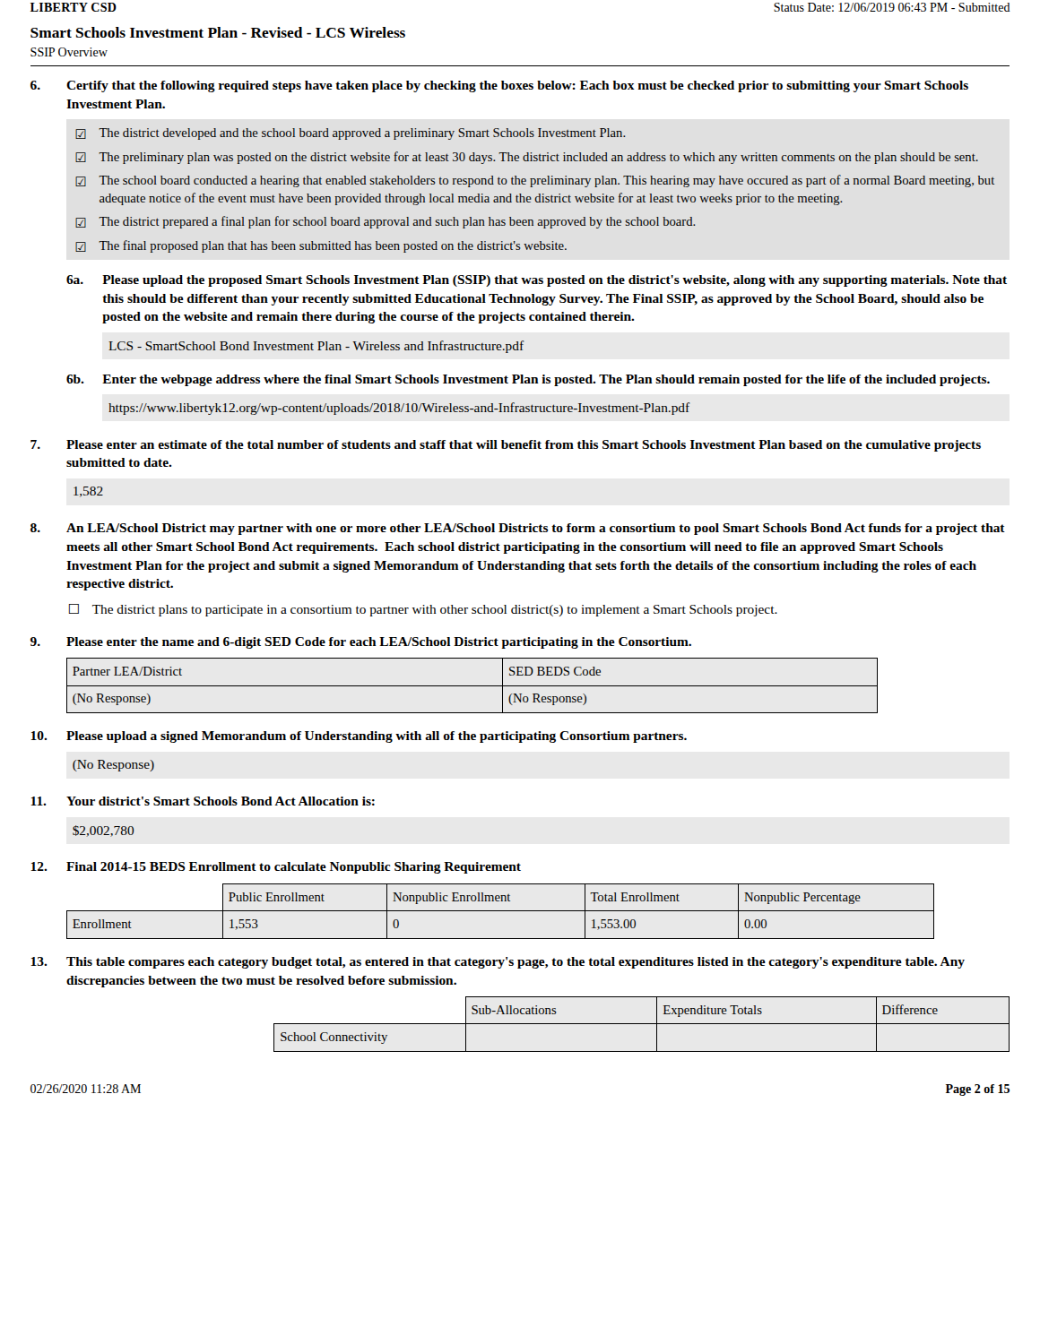LIBERTY CSD
Status Date: 12/06/2019 06:43 PM - Submitted
Smart Schools Investment Plan - Revised - LCS Wireless
SSIP Overview
6. Certify that the following required steps have taken place by checking the boxes below: Each box must be checked prior to submitting your Smart Schools Investment Plan.
☑The district developed and the school board approved a preliminary Smart Schools Investment Plan.
☑The preliminary plan was posted on the district website for at least 30 days. The district included an address to which any written comments on the plan should be sent.
☑The school board conducted a hearing that enabled stakeholders to respond to the preliminary plan. This hearing may have occured as part of a normal Board meeting, but adequate notice of the event must have been provided through local media and the district website for at least two weeks prior to the meeting.
☑The district prepared a final plan for school board approval and such plan has been approved by the school board.
☑The final proposed plan that has been submitted has been posted on the district's website.
6a. Please upload the proposed Smart Schools Investment Plan (SSIP) that was posted on the district's website, along with any supporting materials. Note that this should be different than your recently submitted Educational Technology Survey. The Final SSIP, as approved by the School Board, should also be posted on the website and remain there during the course of the projects contained therein.
LCS - SmartSchool Bond Investment Plan - Wireless and Infrastructure.pdf
6b. Enter the webpage address where the final Smart Schools Investment Plan is posted. The Plan should remain posted for the life of the included projects.
https://www.libertyk12.org/wp-content/uploads/2018/10/Wireless-and-Infrastructure-Investment-Plan.pdf
7. Please enter an estimate of the total number of students and staff that will benefit from this Smart Schools Investment Plan based on the cumulative projects submitted to date.
1,582
8. An LEA/School District may partner with one or more other LEA/School Districts to form a consortium to pool Smart Schools Bond Act funds for a project that meets all other Smart School Bond Act requirements. Each school district participating in the consortium will need to file an approved Smart Schools Investment Plan for the project and submit a signed Memorandum of Understanding that sets forth the details of the consortium including the roles of each respective district.
☐The district plans to participate in a consortium to partner with other school district(s) to implement a Smart Schools project.
9. Please enter the name and 6-digit SED Code for each LEA/School District participating in the Consortium.
| Partner LEA/District | SED BEDS Code |
| --- | --- |
| (No Response) | (No Response) |
10. Please upload a signed Memorandum of Understanding with all of the participating Consortium partners.
(No Response)
11. Your district's Smart Schools Bond Act Allocation is:
$2,002,780
12. Final 2014-15 BEDS Enrollment to calculate Nonpublic Sharing Requirement
| | Public Enrollment | Nonpublic Enrollment | Total Enrollment | Nonpublic Percentage |
| --- | --- | --- | --- | --- |
| Enrollment | 1,553 | 0 | 1,553.00 | 0.00 |
13. This table compares each category budget total, as entered in that category's page, to the total expenditures listed in the category's expenditure table. Any discrepancies between the two must be resolved before submission.
| | Sub-Allocations | Expenditure Totals | Difference |
| --- | --- | --- | --- |
| School Connectivity | | | |
02/26/2020 11:28 AM
Page 2 of 15